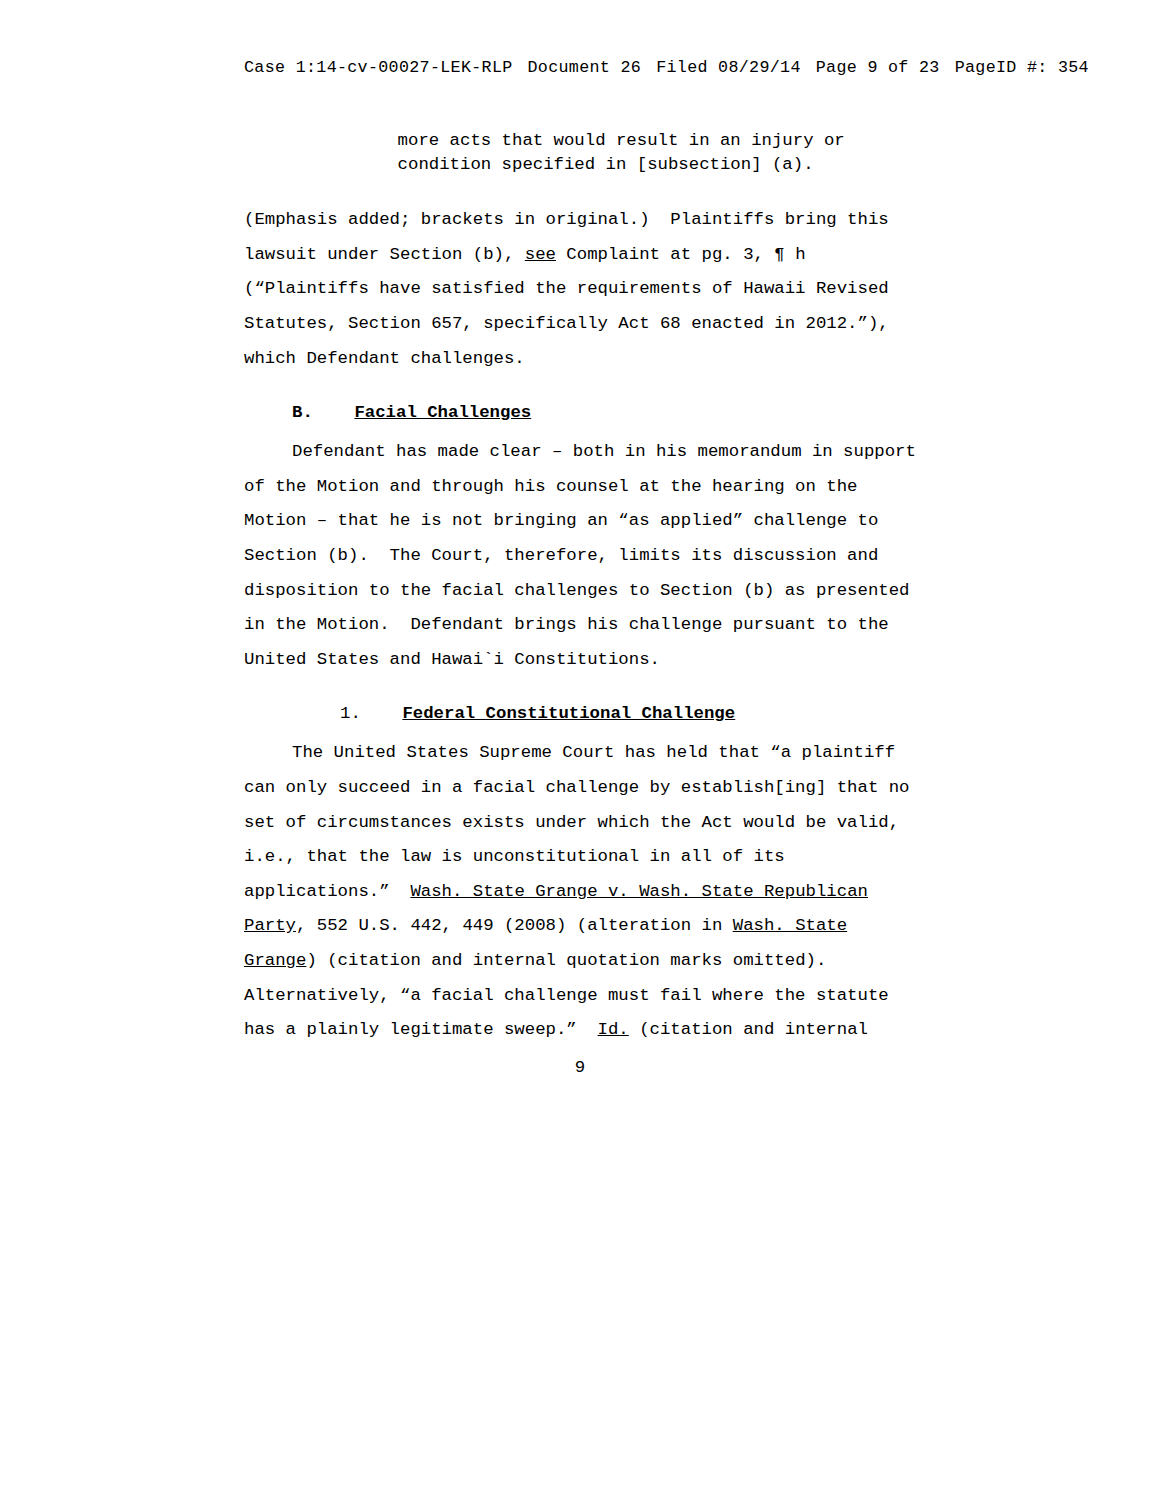Case 1:14-cv-00027-LEK-RLP Document 26 Filed 08/29/14 Page 9 of 23 PageID #: 354
more acts that would result in an injury or
condition specified in [subsection] (a).
(Emphasis added; brackets in original.) Plaintiffs bring this lawsuit under Section (b), see Complaint at pg. 3, ¶ h (“Plaintiffs have satisfied the requirements of Hawaii Revised Statutes, Section 657, specifically Act 68 enacted in 2012.”), which Defendant challenges.
B. Facial Challenges
Defendant has made clear – both in his memorandum in support of the Motion and through his counsel at the hearing on the Motion – that he is not bringing an “as applied” challenge to Section (b). The Court, therefore, limits its discussion and disposition to the facial challenges to Section (b) as presented in the Motion. Defendant brings his challenge pursuant to the United States and Hawai`i Constitutions.
1. Federal Constitutional Challenge
The United States Supreme Court has held that “a plaintiff can only succeed in a facial challenge by establish[ing] that no set of circumstances exists under which the Act would be valid, i.e., that the law is unconstitutional in all of its applications.” Wash. State Grange v. Wash. State Republican Party, 552 U.S. 442, 449 (2008) (alteration in Wash. State Grange) (citation and internal quotation marks omitted). Alternatively, “a facial challenge must fail where the statute has a plainly legitimate sweep.” Id. (citation and internal
9